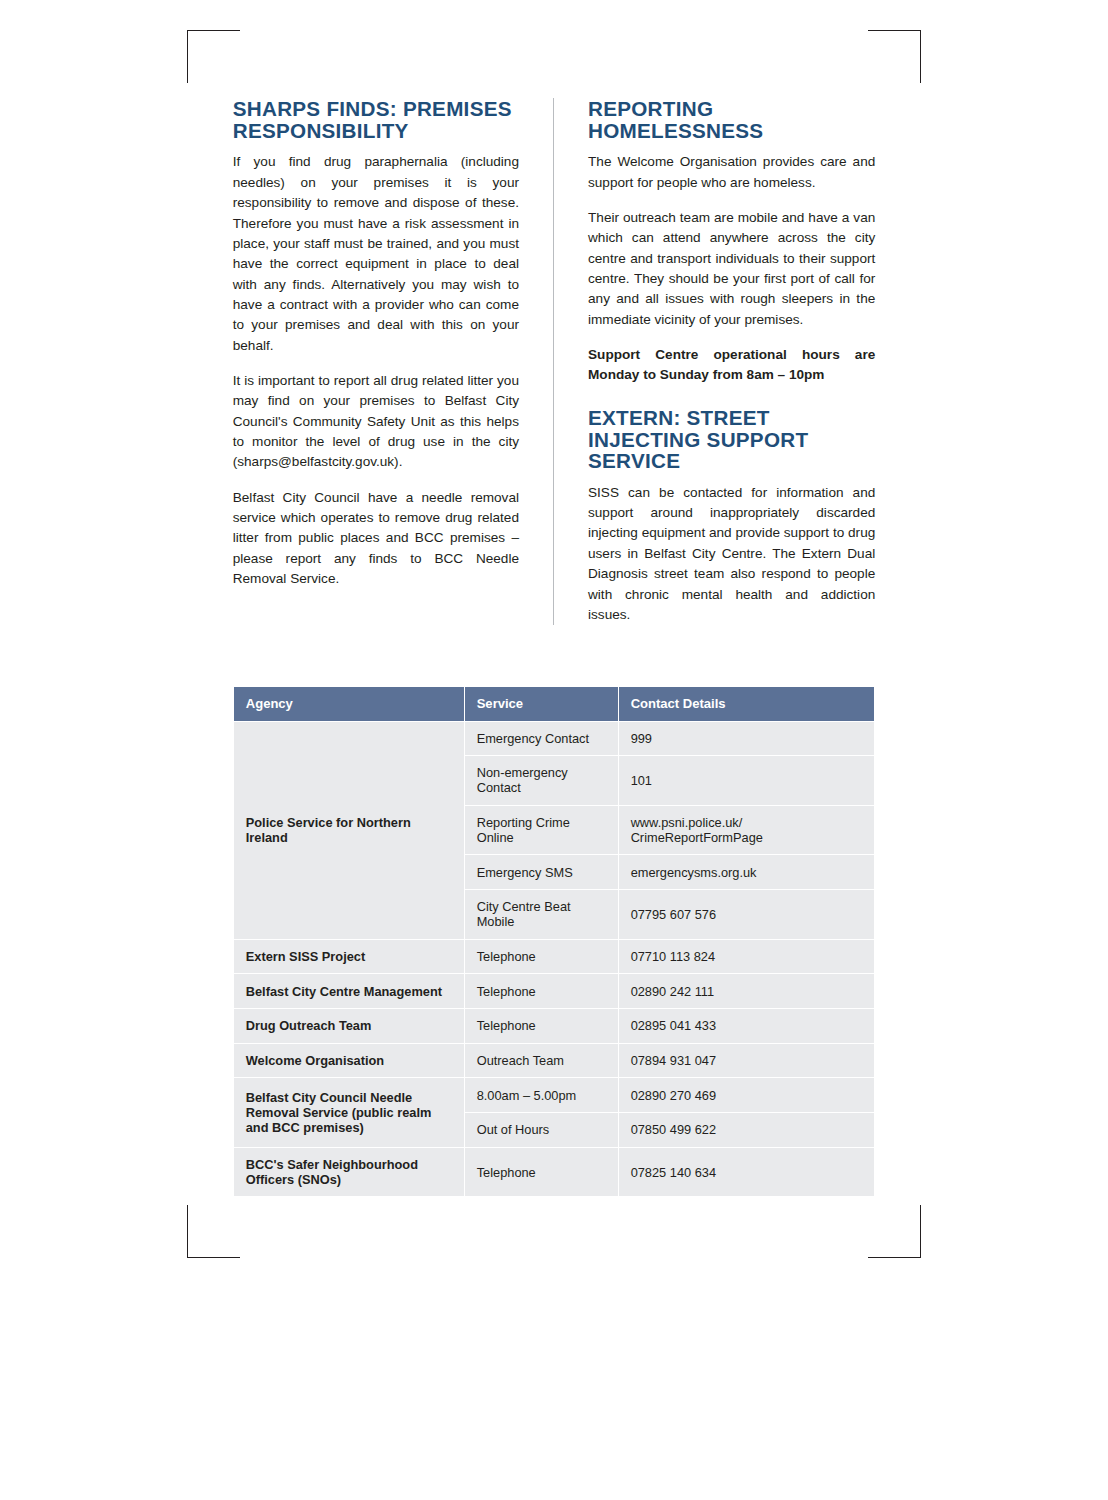Sharps Finds: Premises Responsibility
If you find drug paraphernalia (including needles) on your premises it is your responsibility to remove and dispose of these. Therefore you must have a risk assessment in place, your staff must be trained, and you must have the correct equipment in place to deal with any finds. Alternatively you may wish to have a contract with a provider who can come to your premises and deal with this on your behalf.
It is important to report all drug related litter you may find on your premises to Belfast City Council's Community Safety Unit as this helps to monitor the level of drug use in the city (sharps@belfastcity.gov.uk).
Belfast City Council have a needle removal service which operates to remove drug related litter from public places and BCC premises – please report any finds to BCC Needle Removal Service.
Reporting Homelessness
The Welcome Organisation provides care and support for people who are homeless.
Their outreach team are mobile and have a van which can attend anywhere across the city centre and transport individuals to their support centre. They should be your first port of call for any and all issues with rough sleepers in the immediate vicinity of your premises.
Support Centre operational hours are Monday to Sunday from 8am – 10pm
Extern: Street Injecting Support Service
SISS can be contacted for information and support around inappropriately discarded injecting equipment and provide support to drug users in Belfast City Centre. The Extern Dual Diagnosis street team also respond to people with chronic mental health and addiction issues.
| Agency | Service | Contact Details |
| --- | --- | --- |
| Police Service for Northern Ireland | Emergency Contact | 999 |
| Non-emergency Contact | 101 |
| Reporting Crime Online | www.psni.police.uk/ CrimeReportFormPage |
| Emergency SMS | emergencysms.org.uk |
| City Centre Beat Mobile | 07795 607 576 |
| Extern SISS Project | Telephone | 07710 113 824 |
| Belfast City Centre Management | Telephone | 02890 242 111 |
| Drug Outreach Team | Telephone | 02895 041 433 |
| Welcome Organisation | Outreach Team | 07894 931 047 |
| Belfast City Council Needle Removal Service (public realm and BCC premises) | 8.00am – 5.00pm | 02890 270 469 |
| Out of Hours | 07850 499 622 |
| BCC's Safer Neighbourhood Officers (SNOs) | Telephone | 07825 140 634 |